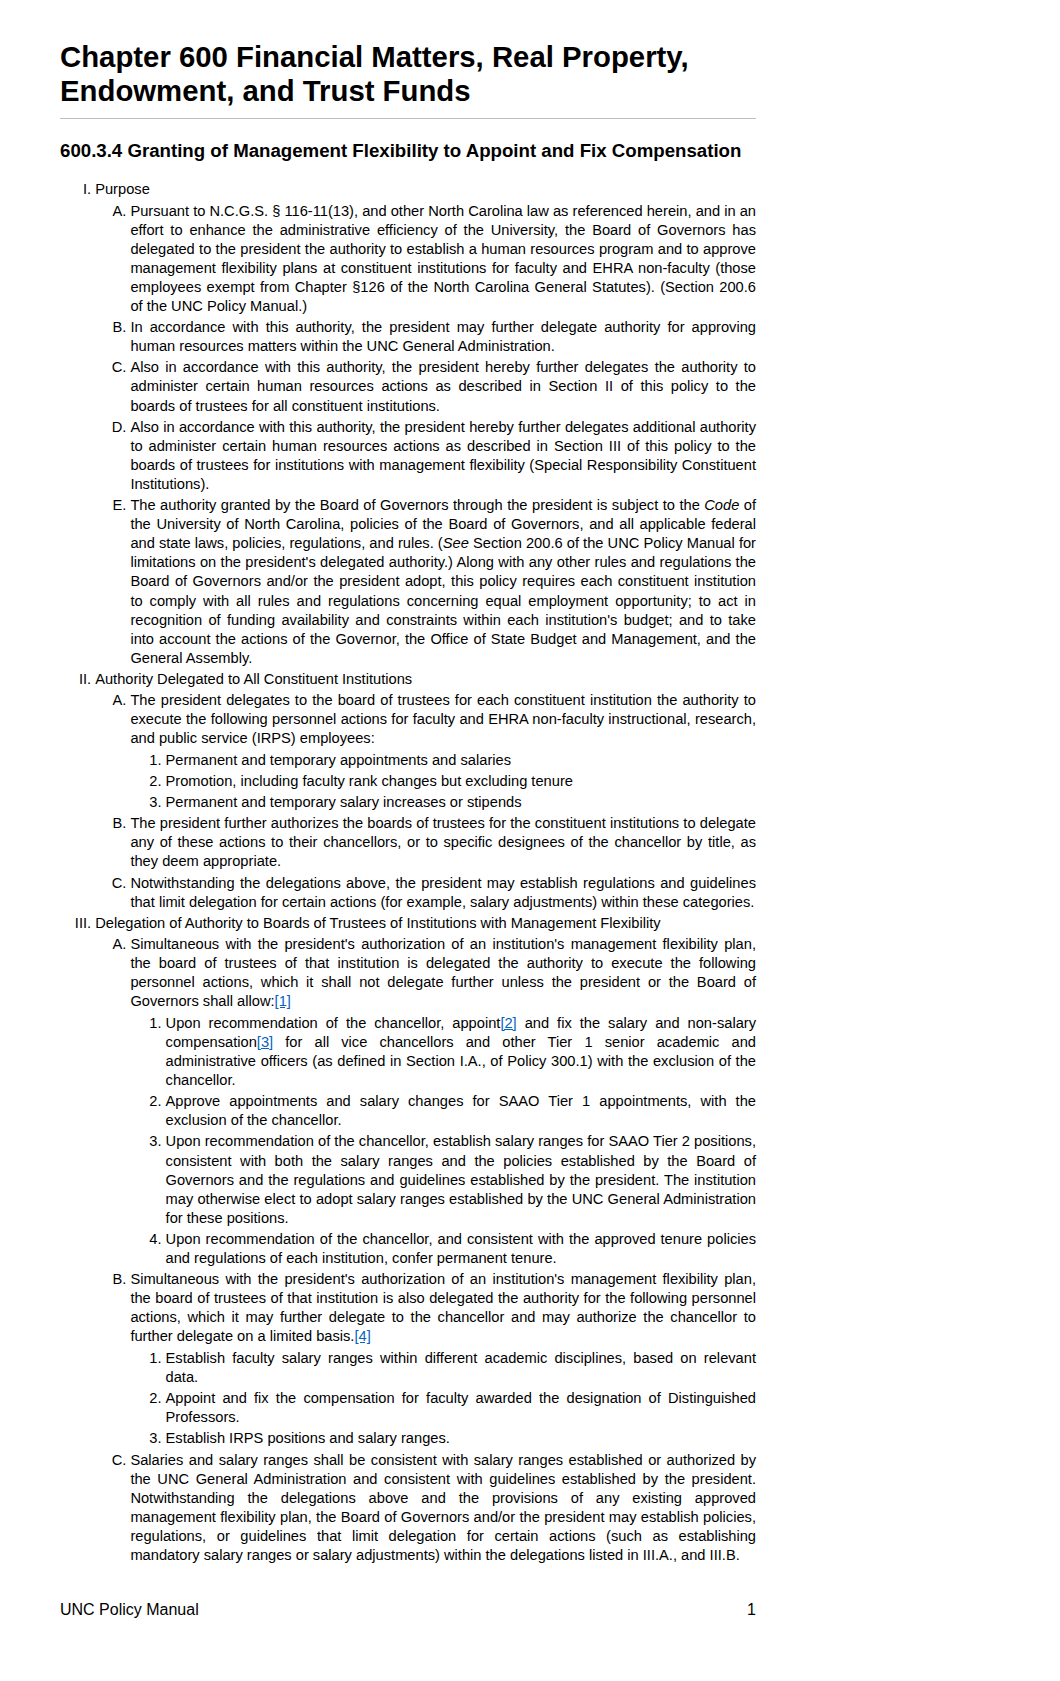Chapter 600 Financial Matters, Real Property, Endowment, and Trust Funds
600.3.4 Granting of Management Flexibility to Appoint and Fix Compensation
Purpose
Pursuant to N.C.G.S. § 116-11(13), and other North Carolina law as referenced herein, and in an effort to enhance the administrative efficiency of the University, the Board of Governors has delegated to the president the authority to establish a human resources program and to approve management flexibility plans at constituent institutions for faculty and EHRA non-faculty (those employees exempt from Chapter §126 of the North Carolina General Statutes). (Section 200.6 of the UNC Policy Manual.)
In accordance with this authority, the president may further delegate authority for approving human resources matters within the UNC General Administration.
Also in accordance with this authority, the president hereby further delegates the authority to administer certain human resources actions as described in Section II of this policy to the boards of trustees for all constituent institutions.
Also in accordance with this authority, the president hereby further delegates additional authority to administer certain human resources actions as described in Section III of this policy to the boards of trustees for institutions with management flexibility (Special Responsibility Constituent Institutions).
The authority granted by the Board of Governors through the president is subject to the Code of the University of North Carolina, policies of the Board of Governors, and all applicable federal and state laws, policies, regulations, and rules. (See Section 200.6 of the UNC Policy Manual for limitations on the president's delegated authority.) Along with any other rules and regulations the Board of Governors and/or the president adopt, this policy requires each constituent institution to comply with all rules and regulations concerning equal employment opportunity; to act in recognition of funding availability and constraints within each institution's budget; and to take into account the actions of the Governor, the Office of State Budget and Management, and the General Assembly.
Authority Delegated to All Constituent Institutions
The president delegates to the board of trustees for each constituent institution the authority to execute the following personnel actions for faculty and EHRA non-faculty instructional, research, and public service (IRPS) employees:
Permanent and temporary appointments and salaries
Promotion, including faculty rank changes but excluding tenure
Permanent and temporary salary increases or stipends
The president further authorizes the boards of trustees for the constituent institutions to delegate any of these actions to their chancellors, or to specific designees of the chancellor by title, as they deem appropriate.
Notwithstanding the delegations above, the president may establish regulations and guidelines that limit delegation for certain actions (for example, salary adjustments) within these categories.
Delegation of Authority to Boards of Trustees of Institutions with Management Flexibility
Simultaneous with the president's authorization of an institution's management flexibility plan, the board of trustees of that institution is delegated the authority to execute the following personnel actions, which it shall not delegate further unless the president or the Board of Governors shall allow:[1]
Upon recommendation of the chancellor, appoint[2] and fix the salary and non-salary compensation[3] for all vice chancellors and other Tier 1 senior academic and administrative officers (as defined in Section I.A., of Policy 300.1) with the exclusion of the chancellor.
Approve appointments and salary changes for SAAO Tier 1 appointments, with the exclusion of the chancellor.
Upon recommendation of the chancellor, establish salary ranges for SAAO Tier 2 positions, consistent with both the salary ranges and the policies established by the Board of Governors and the regulations and guidelines established by the president. The institution may otherwise elect to adopt salary ranges established by the UNC General Administration for these positions.
Upon recommendation of the chancellor, and consistent with the approved tenure policies and regulations of each institution, confer permanent tenure.
Simultaneous with the president's authorization of an institution's management flexibility plan, the board of trustees of that institution is also delegated the authority for the following personnel actions, which it may further delegate to the chancellor and may authorize the chancellor to further delegate on a limited basis.[4]
Establish faculty salary ranges within different academic disciplines, based on relevant data.
Appoint and fix the compensation for faculty awarded the designation of Distinguished Professors.
Establish IRPS positions and salary ranges.
Salaries and salary ranges shall be consistent with salary ranges established or authorized by the UNC General Administration and consistent with guidelines established by the president. Notwithstanding the delegations above and the provisions of any existing approved management flexibility plan, the Board of Governors and/or the president may establish policies, regulations, or guidelines that limit delegation for certain actions (such as establishing mandatory salary ranges or salary adjustments) within the delegations listed in III.A., and III.B.
UNC Policy Manual 1